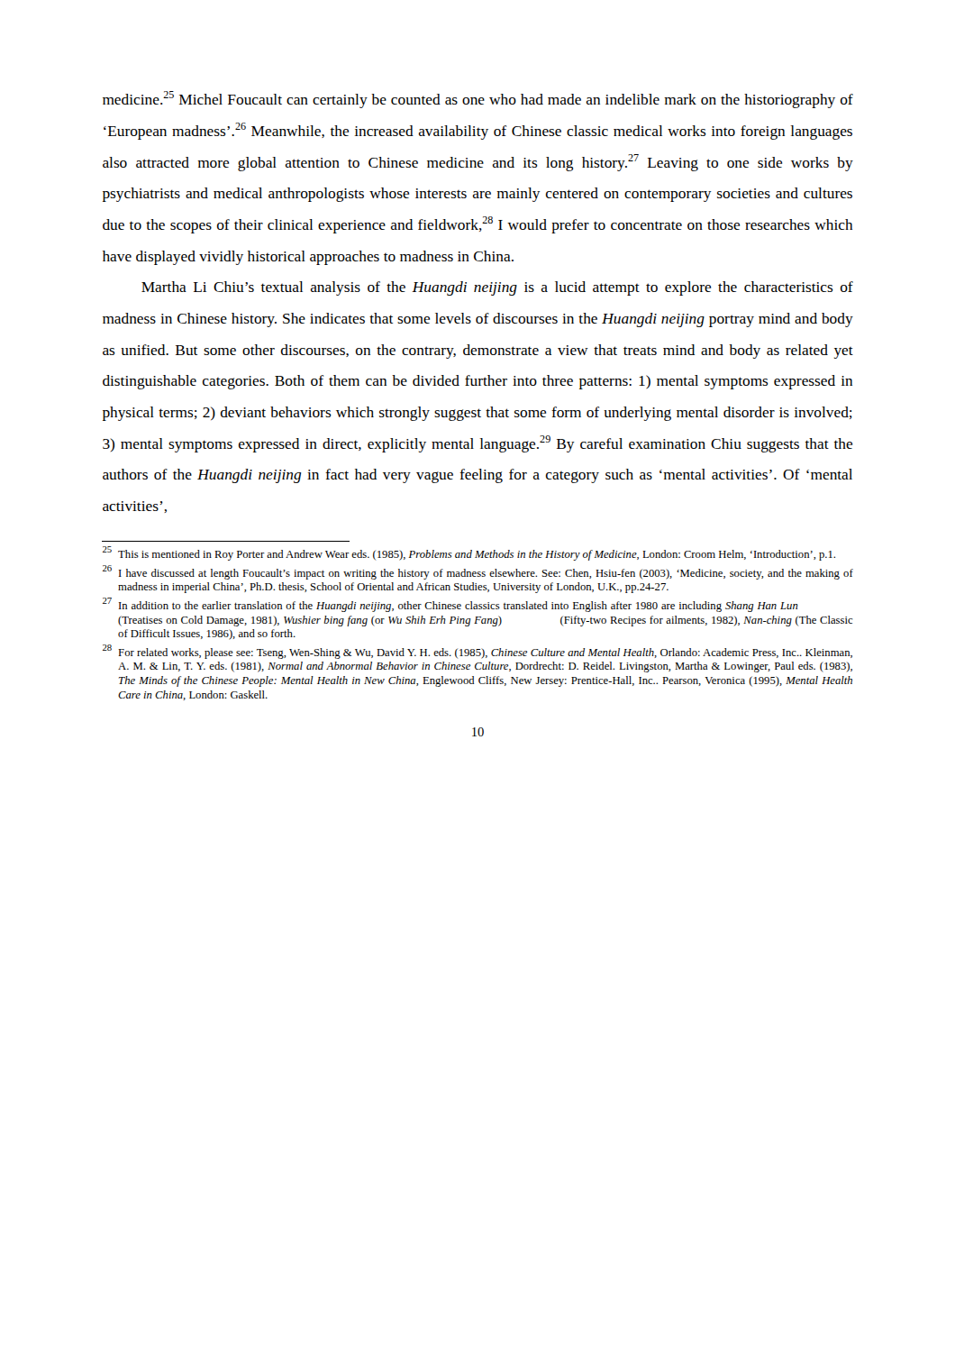medicine.25 Michel Foucault can certainly be counted as one who had made an indelible mark on the historiography of ‘European madness’.26 Meanwhile, the increased availability of Chinese classic medical works into foreign languages also attracted more global attention to Chinese medicine and its long history.27 Leaving to one side works by psychiatrists and medical anthropologists whose interests are mainly centered on contemporary societies and cultures due to the scopes of their clinical experience and fieldwork,28 I would prefer to concentrate on those researches which have displayed vividly historical approaches to madness in China.
Martha Li Chiu’s textual analysis of the Huangdi neijing is a lucid attempt to explore the characteristics of madness in Chinese history. She indicates that some levels of discourses in the Huangdi neijing portray mind and body as unified. But some other discourses, on the contrary, demonstrate a view that treats mind and body as related yet distinguishable categories. Both of them can be divided further into three patterns: 1) mental symptoms expressed in physical terms; 2) deviant behaviors which strongly suggest that some form of underlying mental disorder is involved; 3) mental symptoms expressed in direct, explicitly mental language.29 By careful examination Chiu suggests that the authors of the Huangdi neijing in fact had very vague feeling for a category such as ‘mental activities’. Of ‘mental activities’,
25 This is mentioned in Roy Porter and Andrew Wear eds. (1985), Problems and Methods in the History of Medicine, London: Croom Helm, ‘Introduction’, p.1.
26 I have discussed at length Foucault’s impact on writing the history of madness elsewhere. See: Chen, Hsiu-fen (2003), ‘Medicine, society, and the making of madness in imperial China’, Ph.D. thesis, School of Oriental and African Studies, University of London, U.K., pp.24-27.
27 In addition to the earlier translation of the Huangdi neijing, other Chinese classics translated into English after 1980 are including Shang Han Lun (Treatises on Cold Damage, 1981), Wushier bing fang (or Wu Shih Erh Ping Fang) (Fifty-two Recipes for ailments, 1982), Nan-ching (The Classic of Difficult Issues, 1986), and so forth.
28 For related works, please see: Tseng, Wen-Shing & Wu, David Y. H. eds. (1985), Chinese Culture and Mental Health, Orlando: Academic Press, Inc.. Kleinman, A. M. & Lin, T. Y. eds. (1981), Normal and Abnormal Behavior in Chinese Culture, Dordrecht: D. Reidel. Livingston, Martha & Lowinger, Paul eds. (1983), The Minds of the Chinese People: Mental Health in New China, Englewood Cliffs, New Jersey: Prentice-Hall, Inc.. Pearson, Veronica (1995), Mental Health Care in China, London: Gaskell.
10